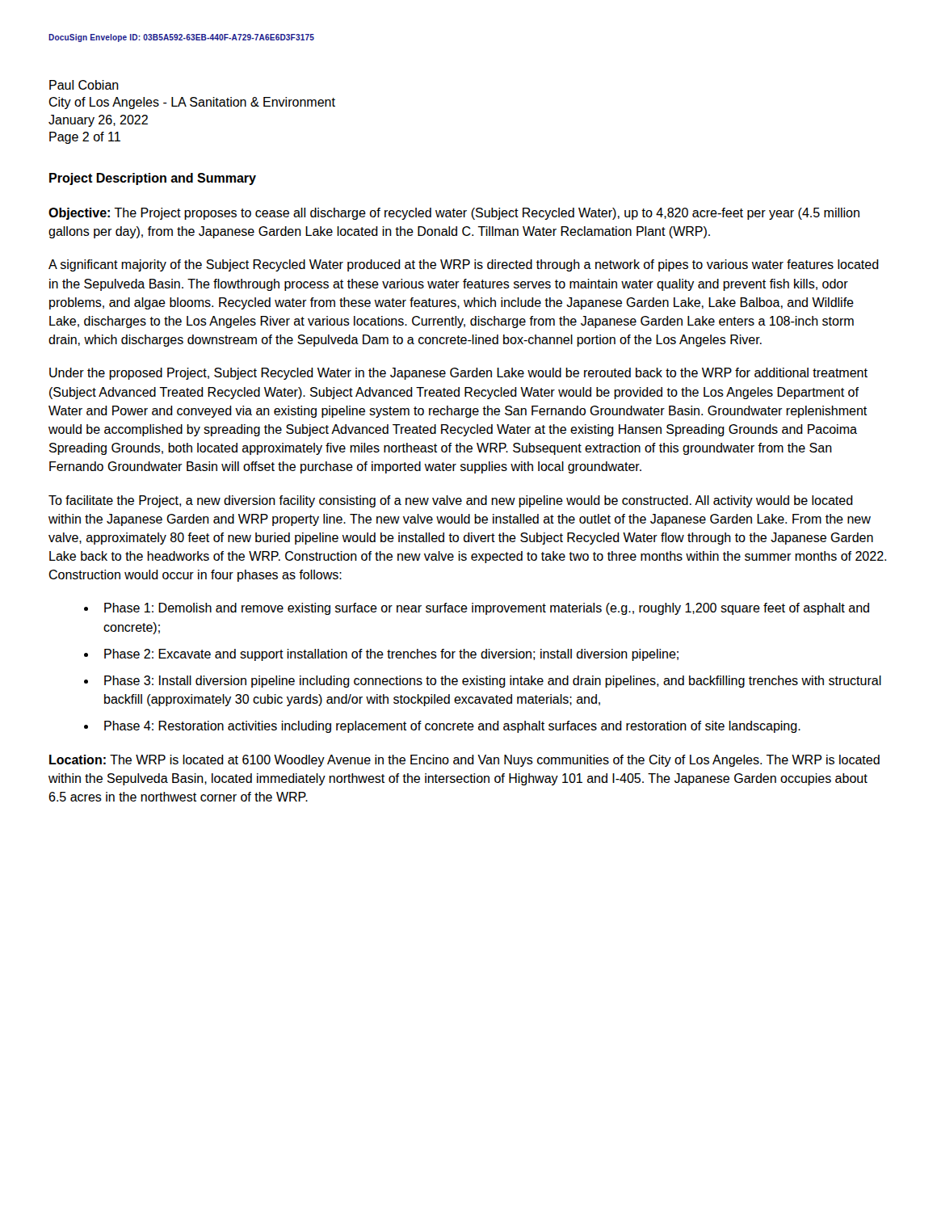DocuSign Envelope ID: 03B5A592-63EB-440F-A729-7A6E6D3F3175
Paul Cobian
City of Los Angeles - LA Sanitation & Environment
January 26, 2022
Page 2 of 11
Project Description and Summary
Objective: The Project proposes to cease all discharge of recycled water (Subject Recycled Water), up to 4,820 acre-feet per year (4.5 million gallons per day), from the Japanese Garden Lake located in the Donald C. Tillman Water Reclamation Plant (WRP).
A significant majority of the Subject Recycled Water produced at the WRP is directed through a network of pipes to various water features located in the Sepulveda Basin. The flowthrough process at these various water features serves to maintain water quality and prevent fish kills, odor problems, and algae blooms. Recycled water from these water features, which include the Japanese Garden Lake, Lake Balboa, and Wildlife Lake, discharges to the Los Angeles River at various locations. Currently, discharge from the Japanese Garden Lake enters a 108-inch storm drain, which discharges downstream of the Sepulveda Dam to a concrete-lined box-channel portion of the Los Angeles River.
Under the proposed Project, Subject Recycled Water in the Japanese Garden Lake would be rerouted back to the WRP for additional treatment (Subject Advanced Treated Recycled Water). Subject Advanced Treated Recycled Water would be provided to the Los Angeles Department of Water and Power and conveyed via an existing pipeline system to recharge the San Fernando Groundwater Basin. Groundwater replenishment would be accomplished by spreading the Subject Advanced Treated Recycled Water at the existing Hansen Spreading Grounds and Pacoima Spreading Grounds, both located approximately five miles northeast of the WRP. Subsequent extraction of this groundwater from the San Fernando Groundwater Basin will offset the purchase of imported water supplies with local groundwater.
To facilitate the Project, a new diversion facility consisting of a new valve and new pipeline would be constructed. All activity would be located within the Japanese Garden and WRP property line. The new valve would be installed at the outlet of the Japanese Garden Lake. From the new valve, approximately 80 feet of new buried pipeline would be installed to divert the Subject Recycled Water flow through to the Japanese Garden Lake back to the headworks of the WRP. Construction of the new valve is expected to take two to three months within the summer months of 2022. Construction would occur in four phases as follows:
Phase 1: Demolish and remove existing surface or near surface improvement materials (e.g., roughly 1,200 square feet of asphalt and concrete);
Phase 2: Excavate and support installation of the trenches for the diversion; install diversion pipeline;
Phase 3: Install diversion pipeline including connections to the existing intake and drain pipelines, and backfilling trenches with structural backfill (approximately 30 cubic yards) and/or with stockpiled excavated materials; and,
Phase 4: Restoration activities including replacement of concrete and asphalt surfaces and restoration of site landscaping.
Location: The WRP is located at 6100 Woodley Avenue in the Encino and Van Nuys communities of the City of Los Angeles. The WRP is located within the Sepulveda Basin, located immediately northwest of the intersection of Highway 101 and I-405. The Japanese Garden occupies about 6.5 acres in the northwest corner of the WRP.